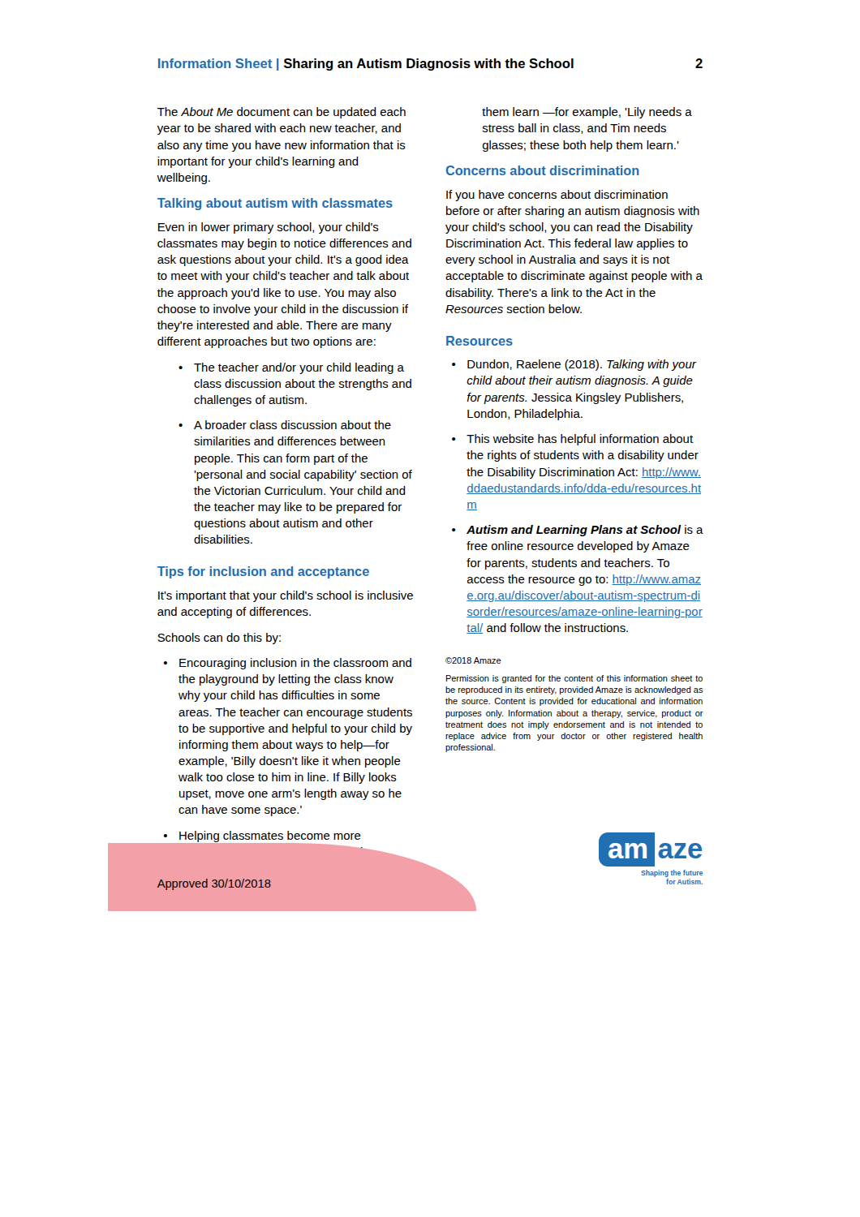Information Sheet | Sharing an Autism Diagnosis with the School
2
The About Me document can be updated each year to be shared with each new teacher, and also any time you have new information that is important for your child's learning and wellbeing.
Talking about autism with classmates
Even in lower primary school, your child's classmates may begin to notice differences and ask questions about your child. It's a good idea to meet with your child's teacher and talk about the approach you'd like to use. You may also choose to involve your child in the discussion if they're interested and able. There are many different approaches but two options are:
The teacher and/or your child leading a class discussion about the strengths and challenges of autism.
A broader class discussion about the similarities and differences between people. This can form part of the 'personal and social capability' section of the Victorian Curriculum. Your child and the teacher may like to be prepared for questions about autism and other disabilities.
Tips for inclusion and acceptance
It's important that your child's school is inclusive and accepting of differences.
Schools can do this by:
Encouraging inclusion in the classroom and the playground by letting the class know why your child has difficulties in some areas. The teacher can encourage students to be supportive and helpful to your child by informing them about ways to help—for example, 'Billy doesn't like it when people walk too close to him in line. If Billy looks upset, move one arm's length away so he can have some space.'
Helping classmates become more accepting that some children need adjustments to help
them learn —for example, 'Lily needs a stress ball in class, and Tim needs glasses; these both help them learn.'
Concerns about discrimination
If you have concerns about discrimination before or after sharing an autism diagnosis with your child's school, you can read the Disability Discrimination Act. This federal law applies to every school in Australia and says it is not acceptable to discriminate against people with a disability. There's a link to the Act in the Resources section below.
Resources
Dundon, Raelene (2018). Talking with your child about their autism diagnosis. A guide for parents. Jessica Kingsley Publishers, London, Philadelphia.
This website has helpful information about the rights of students with a disability under the Disability Discrimination Act: http://www.ddaedustandards.info/dda-edu/resources.htm
Autism and Learning Plans at School is a free online resource developed by Amaze for parents, students and teachers. To access the resource go to: http://www.amaze.org.au/discover/about-autism-spectrum-disorder/resources/amaze-online-learning-portal/ and follow the instructions.
©2018 Amaze
Permission is granted for the content of this information sheet to be reproduced in its entirety, provided Amaze is acknowledged as the source. Content is provided for educational and information purposes only. Information about a therapy, service, product or treatment does not imply endorsement and is not intended to replace advice from your doctor or other registered health professional.
Approved 30/10/2018
am aze
Shaping the future
for Autism.